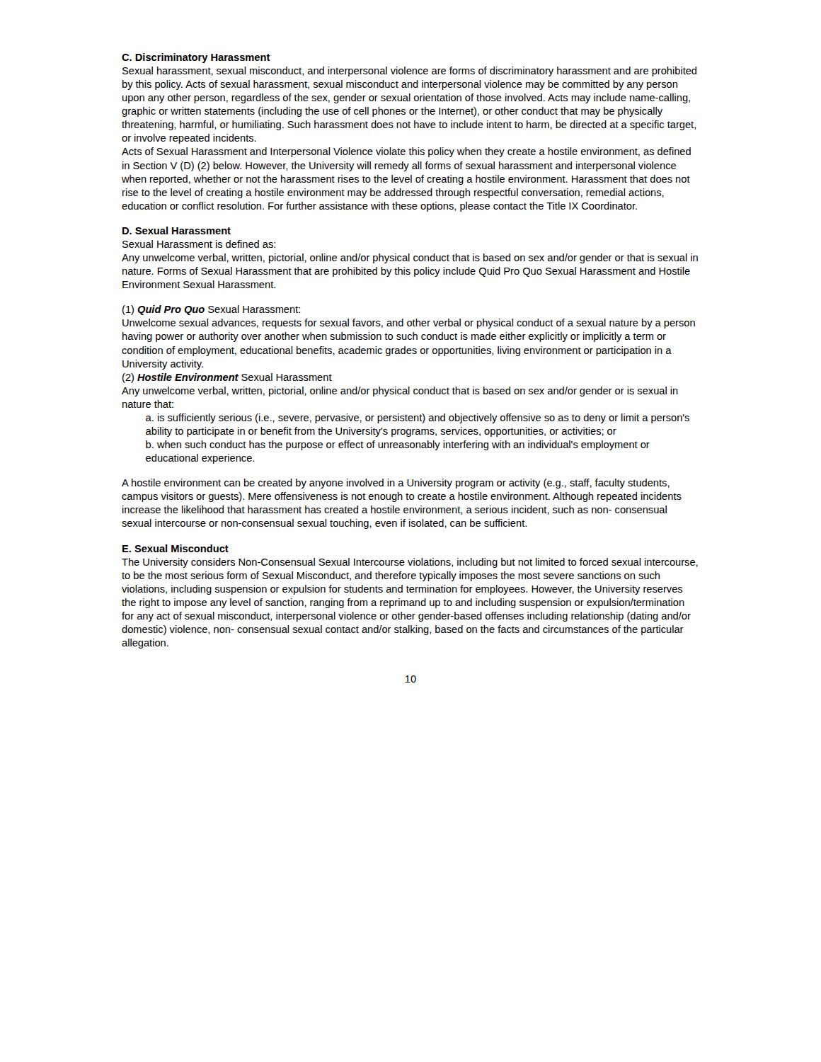C. Discriminatory Harassment
Sexual harassment, sexual misconduct, and interpersonal violence are forms of discriminatory harassment and are prohibited by this policy. Acts of sexual harassment, sexual misconduct and interpersonal violence may be committed by any person upon any other person, regardless of the sex, gender or sexual orientation of those involved. Acts may include name-calling, graphic or written statements (including the use of cell phones or the Internet), or other conduct that may be physically threatening, harmful, or humiliating. Such harassment does not have to include intent to harm, be directed at a specific target, or involve repeated incidents.
Acts of Sexual Harassment and Interpersonal Violence violate this policy when they create a hostile environment, as defined in Section V (D) (2) below. However, the University will remedy all forms of sexual harassment and interpersonal violence when reported, whether or not the harassment rises to the level of creating a hostile environment. Harassment that does not rise to the level of creating a hostile environment may be addressed through respectful conversation, remedial actions, education or conflict resolution. For further assistance with these options, please contact the Title IX Coordinator.
D. Sexual Harassment
Sexual Harassment is defined as:
Any unwelcome verbal, written, pictorial, online and/or physical conduct that is based on sex and/or gender or that is sexual in nature. Forms of Sexual Harassment that are prohibited by this policy include Quid Pro Quo Sexual Harassment and Hostile Environment Sexual Harassment.
(1) Quid Pro Quo Sexual Harassment:
Unwelcome sexual advances, requests for sexual favors, and other verbal or physical conduct of a sexual nature by a person having power or authority over another when submission to such conduct is made either explicitly or implicitly a term or condition of employment, educational benefits, academic grades or opportunities, living environment or participation in a University activity.
(2) Hostile Environment Sexual Harassment
Any unwelcome verbal, written, pictorial, online and/or physical conduct that is based on sex and/or gender or is sexual in nature that:
a. is sufficiently serious (i.e., severe, pervasive, or persistent) and objectively offensive so as to deny or limit a person's ability to participate in or benefit from the University's programs, services, opportunities, or activities; or
b. when such conduct has the purpose or effect of unreasonably interfering with an individual's employment or educational experience.
A hostile environment can be created by anyone involved in a University program or activity (e.g., staff, faculty students, campus visitors or guests). Mere offensiveness is not enough to create a hostile environment. Although repeated incidents increase the likelihood that harassment has created a hostile environment, a serious incident, such as non- consensual sexual intercourse or non-consensual sexual touching, even if isolated, can be sufficient.
E. Sexual Misconduct
The University considers Non-Consensual Sexual Intercourse violations, including but not limited to forced sexual intercourse, to be the most serious form of Sexual Misconduct, and therefore typically imposes the most severe sanctions on such violations, including suspension or expulsion for students and termination for employees. However, the University reserves the right to impose any level of sanction, ranging from a reprimand up to and including suspension or expulsion/termination for any act of sexual misconduct, interpersonal violence or other gender-based offenses including relationship (dating and/or domestic) violence, non- consensual sexual contact and/or stalking, based on the facts and circumstances of the particular allegation.
10